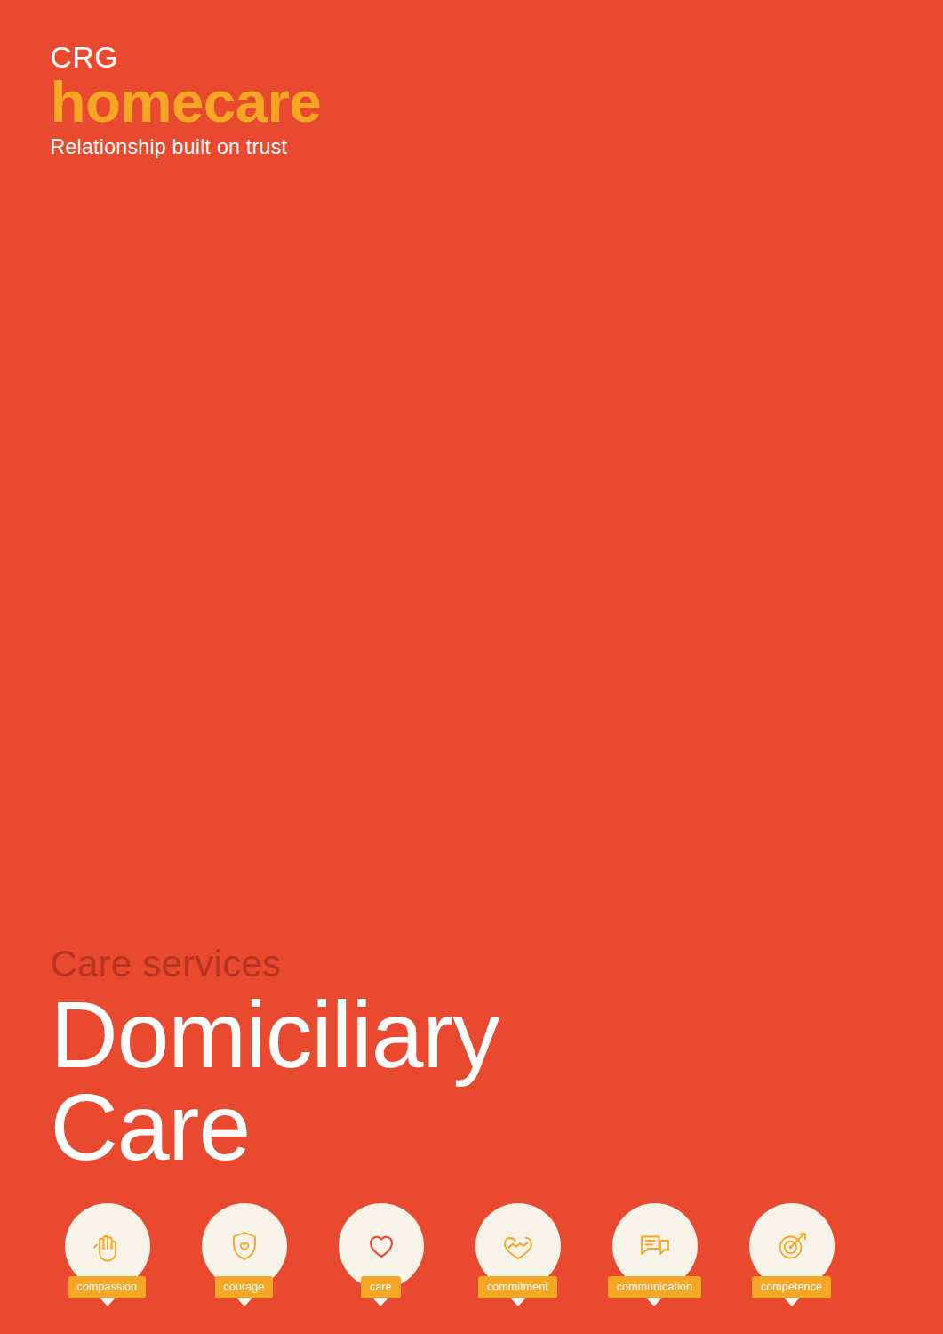CRG
homecare
Relationship built on trust
Care services
Domiciliary
Care
compassion
courage
care
commitment
communication
competence